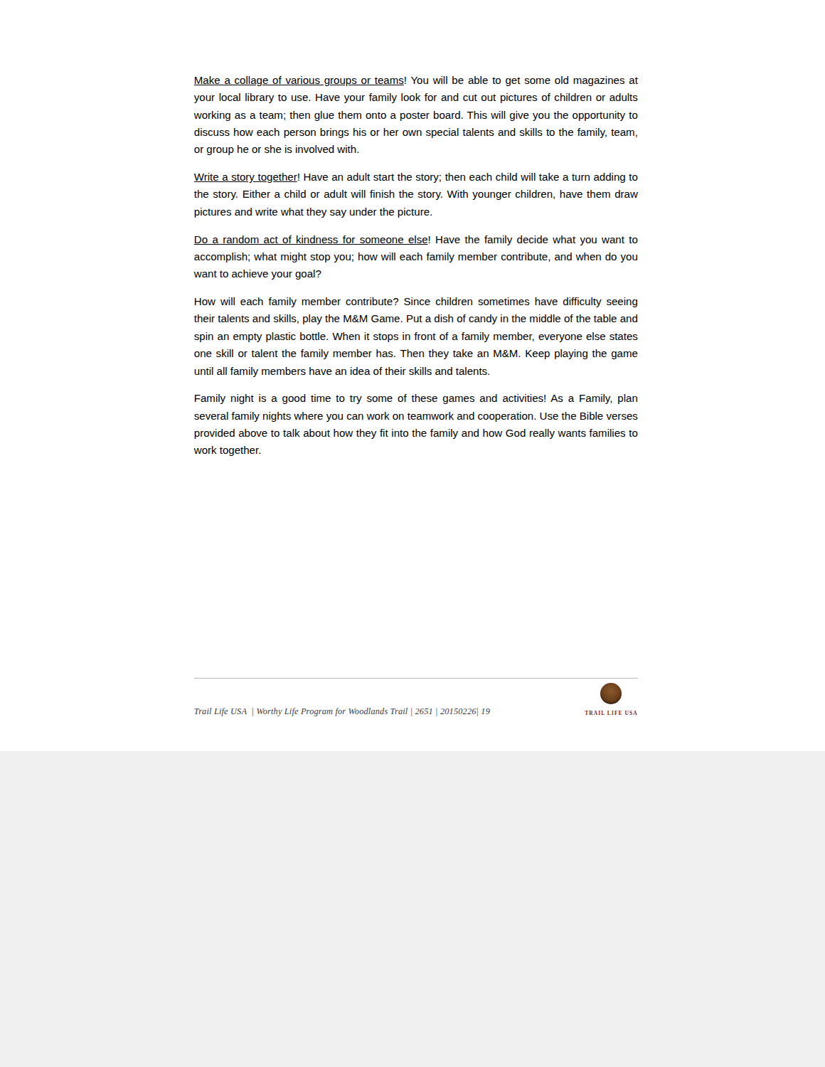Make a collage of various groups or teams! You will be able to get some old magazines at your local library to use. Have your family look for and cut out pictures of children or adults working as a team; then glue them onto a poster board. This will give you the opportunity to discuss how each person brings his or her own special talents and skills to the family, team, or group he or she is involved with.
Write a story together! Have an adult start the story; then each child will take a turn adding to the story. Either a child or adult will finish the story. With younger children, have them draw pictures and write what they say under the picture.
Do a random act of kindness for someone else! Have the family decide what you want to accomplish; what might stop you; how will each family member contribute, and when do you want to achieve your goal?
How will each family member contribute? Since children sometimes have difficulty seeing their talents and skills, play the M&M Game. Put a dish of candy in the middle of the table and spin an empty plastic bottle. When it stops in front of a family member, everyone else states one skill or talent the family member has. Then they take an M&M. Keep playing the game until all family members have an idea of their skills and talents.
Family night is a good time to try some of these games and activities! As a Family, plan several family nights where you can work on teamwork and cooperation. Use the Bible verses provided above to talk about how they fit into the family and how God really wants families to work together.
Trail Life USA | Worthy Life Program for Woodlands Trail | 2651 | 20150226| 19
TRAIL LIFE USA